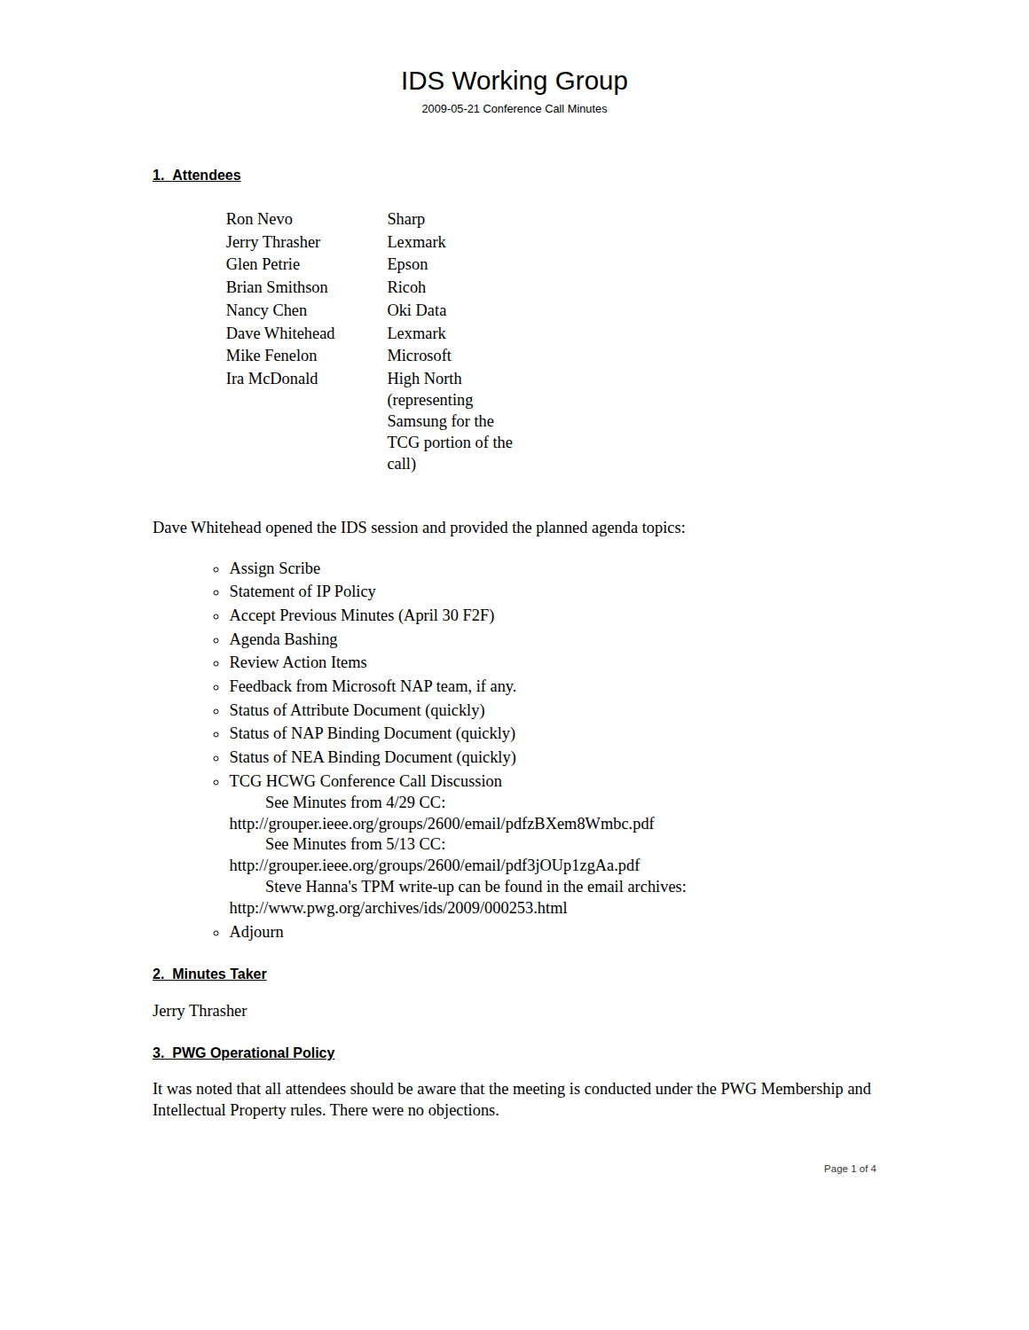IDS Working Group
2009-05-21 Conference Call Minutes
Attendees
| Ron Nevo | Sharp |
| Jerry Thrasher | Lexmark |
| Glen Petrie | Epson |
| Brian Smithson | Ricoh |
| Nancy Chen | Oki Data |
| Dave Whitehead | Lexmark |
| Mike Fenelon | Microsoft |
| Ira McDonald | High North (representing Samsung for the TCG portion of the call) |
Dave Whitehead opened the IDS session and provided the planned agenda topics:
Assign Scribe
Statement of IP Policy
Accept Previous Minutes (April 30 F2F)
Agenda Bashing
Review Action Items
Feedback from Microsoft NAP team, if any.
Status of Attribute Document (quickly)
Status of NAP Binding Document (quickly)
Status of NEA Binding Document (quickly)
TCG HCWG Conference Call Discussion See Minutes from 4/29 CC: http://grouper.ieee.org/groups/2600/email/pdfzBXem8Wmbc.pdf See Minutes from 5/13 CC: http://grouper.ieee.org/groups/2600/email/pdf3jOUp1zgAa.pdf Steve Hanna's TPM write-up can be found in the email archives: http://www.pwg.org/archives/ids/2009/000253.html
Adjourn
Minutes Taker
Jerry Thrasher
PWG Operational Policy
It was noted that all attendees should be aware that the meeting is conducted under the PWG Membership and Intellectual Property rules. There were no objections.
Page 1 of 4